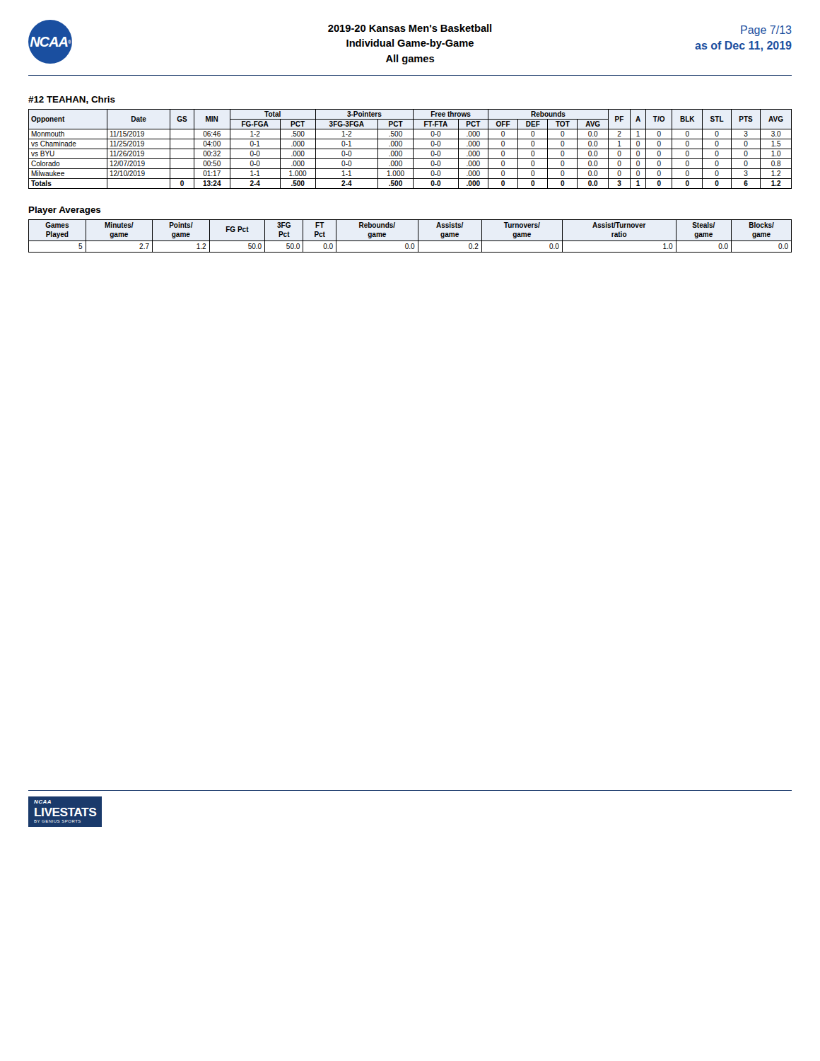NCAA®
2019-20 Kansas Men's Basketball
Individual Game-by-Game
All games
Page 7/13
as of Dec 11, 2019
#12 TEAHAN, Chris
| Opponent | Date | GS | MIN | Total | 3-Pointers | Free throws | Rebounds | PF | A | T/O | BLK | STL | PTS | AVG |
| --- | --- | --- | --- | --- | --- | --- | --- | --- | --- | --- | --- | --- | --- | --- |
| FG-FGA | PCT | 3FG-3FGA | PCT | FT-FTA | PCT | OFF | DEF | TOT | AVG |
| Monmouth | 11/15/2019 | | 06:46 | 1-2 | .500 | 1-2 | .500 | 0-0 | .000 | 0 | 0 | 0 | 0.0 | 2 | 1 | 0 | 0 | 0 | 3 | 3.0 |
| vs Chaminade | 11/25/2019 | | 04:00 | 0-1 | .000 | 0-1 | .000 | 0-0 | .000 | 0 | 0 | 0 | 0.0 | 1 | 0 | 0 | 0 | 0 | 0 | 1.5 |
| vs BYU | 11/26/2019 | | 00:32 | 0-0 | .000 | 0-0 | .000 | 0-0 | .000 | 0 | 0 | 0 | 0.0 | 0 | 0 | 0 | 0 | 0 | 0 | 1.0 |
| Colorado | 12/07/2019 | | 00:50 | 0-0 | .000 | 0-0 | .000 | 0-0 | .000 | 0 | 0 | 0 | 0.0 | 0 | 0 | 0 | 0 | 0 | 0 | 0.8 |
| Milwaukee | 12/10/2019 | | 01:17 | 1-1 | 1.000 | 1-1 | 1.000 | 0-0 | .000 | 0 | 0 | 0 | 0.0 | 0 | 0 | 0 | 0 | 0 | 3 | 1.2 |
| Totals | | 0 | 13:24 | 2-4 | .500 | 2-4 | .500 | 0-0 | .000 | 0 | 0 | 0 | 0.0 | 3 | 1 | 0 | 0 | 0 | 6 | 1.2 |
Player Averages
| Games Played | Minutes/ game | Points/ game | FG Pct | 3FG Pct | FT Pct | Rebounds/ game | Assists/ game | Turnovers/ game | Assist/Turnover ratio | Steals/ game | Blocks/ game |
| --- | --- | --- | --- | --- | --- | --- | --- | --- | --- | --- | --- |
| 5 | 2.7 | 1.2 | 50.0 | 50.0 | 0.0 | 0.0 | 0.2 | 0.0 | 1.0 | 0.0 | 0.0 |
NCAA LIVESTATS BY GENIUS SPORTS